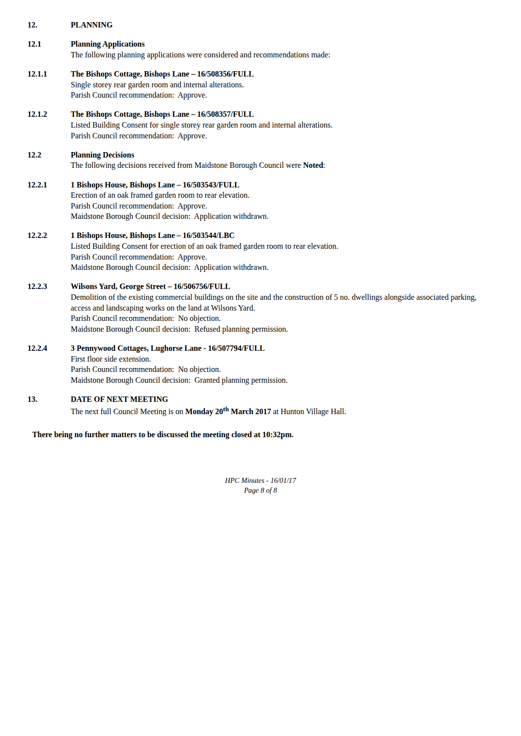12.
PLANNING
12.1
Planning Applications
The following planning applications were considered and recommendations made:
12.1.1
The Bishops Cottage, Bishops Lane – 16/508356/FULL
Single storey rear garden room and internal alterations.
Parish Council recommendation: Approve.
12.1.2
The Bishops Cottage, Bishops Lane – 16/508357/FULL
Listed Building Consent for single storey rear garden room and internal alterations.
Parish Council recommendation: Approve.
12.2
Planning Decisions
The following decisions received from Maidstone Borough Council were Noted:
12.2.1
1 Bishops House, Bishops Lane – 16/503543/FULL
Erection of an oak framed garden room to rear elevation.
Parish Council recommendation: Approve.
Maidstone Borough Council decision: Application withdrawn.
12.2.2
1 Bishops House, Bishops Lane – 16/503544/LBC
Listed Building Consent for erection of an oak framed garden room to rear elevation.
Parish Council recommendation: Approve.
Maidstone Borough Council decision: Application withdrawn.
12.2.3
Wilsons Yard, George Street – 16/506756/FULL
Demolition of the existing commercial buildings on the site and the construction of 5 no. dwellings alongside associated parking, access and landscaping works on the land at Wilsons Yard.
Parish Council recommendation: No objection.
Maidstone Borough Council decision: Refused planning permission.
12.2.4
3 Pennywood Cottages, Lughorse Lane - 16/507794/FULL
First floor side extension.
Parish Council recommendation: No objection.
Maidstone Borough Council decision: Granted planning permission.
13.
DATE OF NEXT MEETING
The next full Council Meeting is on Monday 20th March 2017 at Hunton Village Hall.
There being no further matters to be discussed the meeting closed at 10:32pm.
HPC Minutes - 16/01/17
Page 8 of 8